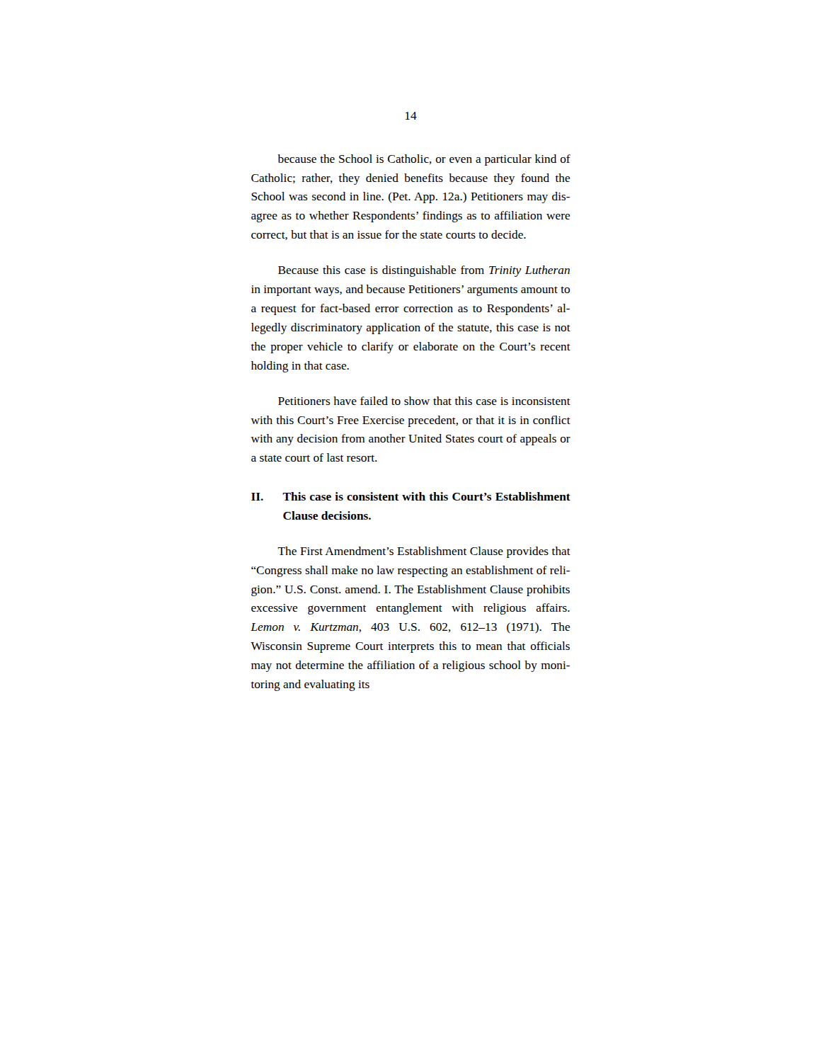14
because the School is Catholic, or even a particular kind of Catholic; rather, they denied benefits because they found the School was second in line. (Pet. App. 12a.) Petitioners may disagree as to whether Respondents’ findings as to affiliation were correct, but that is an issue for the state courts to decide.
Because this case is distinguishable from Trinity Lutheran in important ways, and because Petitioners’ arguments amount to a request for fact-based error correction as to Respondents’ allegedly discriminatory application of the statute, this case is not the proper vehicle to clarify or elaborate on the Court’s recent holding in that case.
Petitioners have failed to show that this case is inconsistent with this Court’s Free Exercise precedent, or that it is in conflict with any decision from another United States court of appeals or a state court of last resort.
II. This case is consistent with this Court’s Establishment Clause decisions.
The First Amendment’s Establishment Clause provides that “Congress shall make no law respecting an establishment of religion.” U.S. Const. amend. I. The Establishment Clause prohibits excessive government entanglement with religious affairs. Lemon v. Kurtzman, 403 U.S. 602, 612–13 (1971). The Wisconsin Supreme Court interprets this to mean that officials may not determine the affiliation of a religious school by monitoring and evaluating its